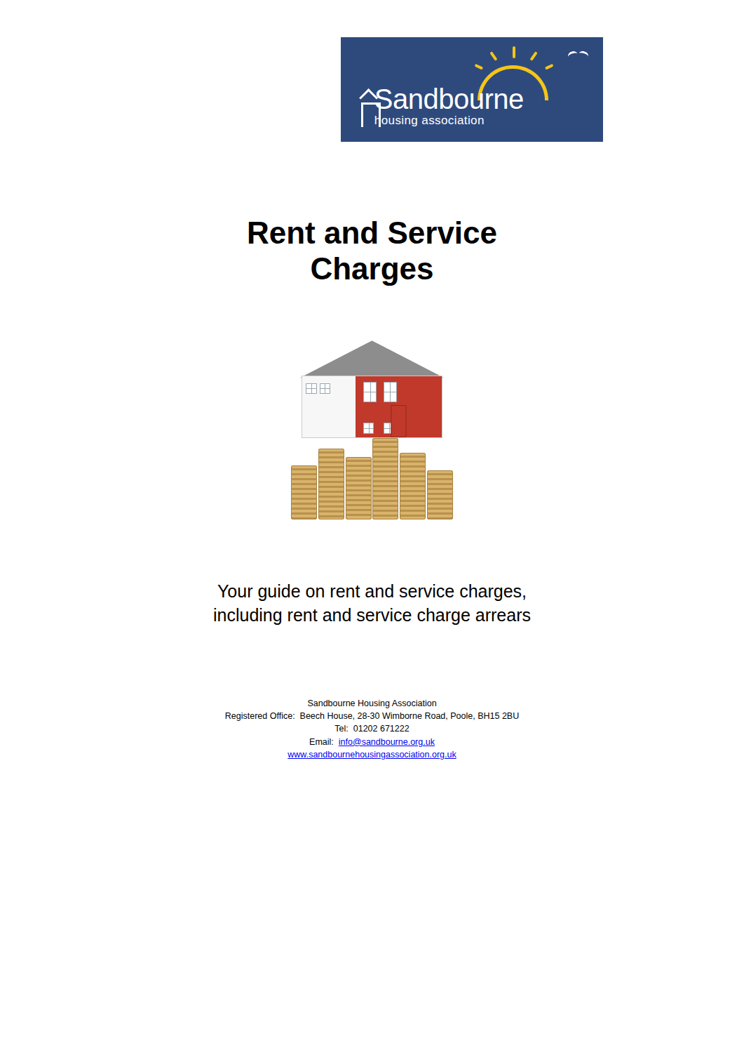Sandbourne
housing association
Rent and Service
Charges
Your guide on rent and service charges,
including rent and service charge arrears
Sandbourne Housing Association
Registered Office: Beech House, 28-30 Wimborne Road, Poole, BH15 2BU
Tel: 01202 671222
Email: info@sandbourne.org.uk
www.sandbournehousingassociation.org.uk